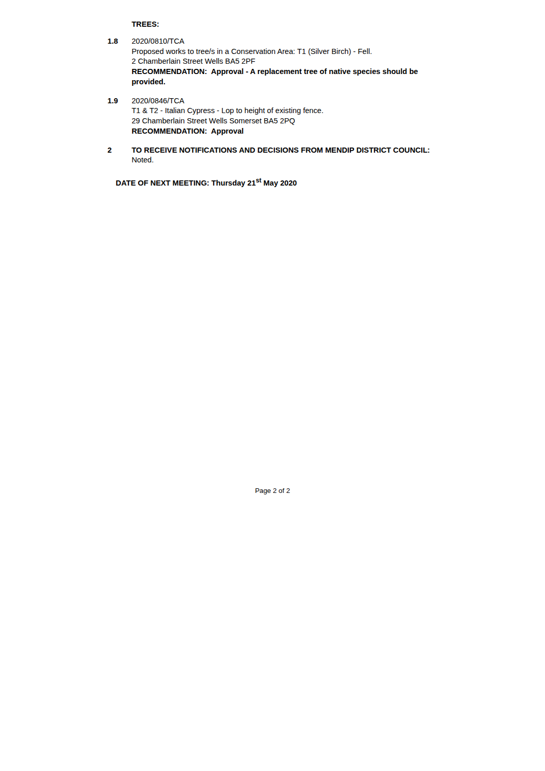TREES:
1.8
2020/0810/TCA
Proposed works to tree/s in a Conservation Area: T1 (Silver Birch) - Fell.
2 Chamberlain Street Wells BA5 2PF
RECOMMENDATION: Approval - A replacement tree of native species should be provided.
1.9
2020/0846/TCA
T1 & T2 - Italian Cypress - Lop to height of existing fence.
29 Chamberlain Street Wells Somerset BA5 2PQ
RECOMMENDATION: Approval
2
TO RECEIVE NOTIFICATIONS AND DECISIONS FROM MENDIP DISTRICT COUNCIL:
Noted.
DATE OF NEXT MEETING: Thursday 21st May 2020
Page 2 of 2